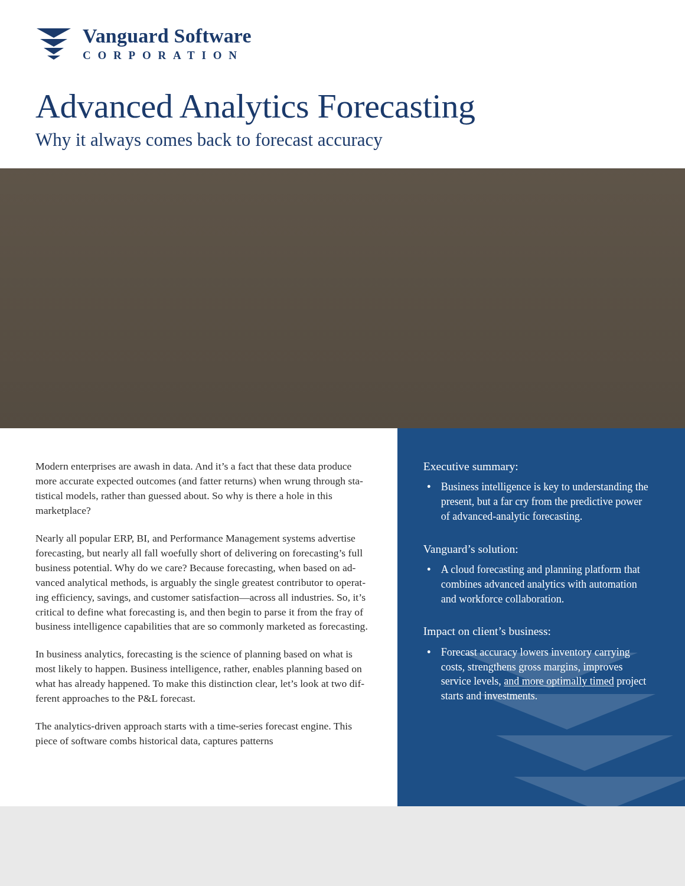Vanguard Software
CORPORATION
Advanced Analytics Forecasting
Why it always comes back to forecast accuracy
Modern enterprises are awash in data. And it’s a fact that these data produce more accurate expected outcomes (and fatter returns) when wrung through statistical models, rather than guessed about. So why is there a hole in this marketplace?
Nearly all popular ERP, BI, and Performance Management systems advertise forecasting, but nearly all fall woefully short of delivering on forecasting’s full business potential. Why do we care? Because forecasting, when based on advanced analytical methods, is arguably the single greatest contributor to operating efficiency, savings, and customer satisfaction—across all industries. So, it’s critical to define what forecasting is, and then begin to parse it from the fray of business intelligence capabilities that are so commonly marketed as forecasting.
In business analytics, forecasting is the science of planning based on what is most likely to happen. Business intelligence, rather, enables planning based on what has already happened. To make this distinction clear, let’s look at two different approaches to the P&L forecast.
The analytics-driven approach starts with a time-series forecast engine. This piece of software combs historical data, captures patterns
Executive summary:
Business intelligence is key to understanding the present, but a far cry from the predictive power of advanced-analytic forecasting.
Vanguard’s solution:
A cloud forecasting and planning platform that combines advanced analytics with automation and workforce collaboration.
Impact on client’s business:
Forecast accuracy lowers inventory carrying costs, strengthens gross margins, improves service levels, and more optimally timed project starts and investments.